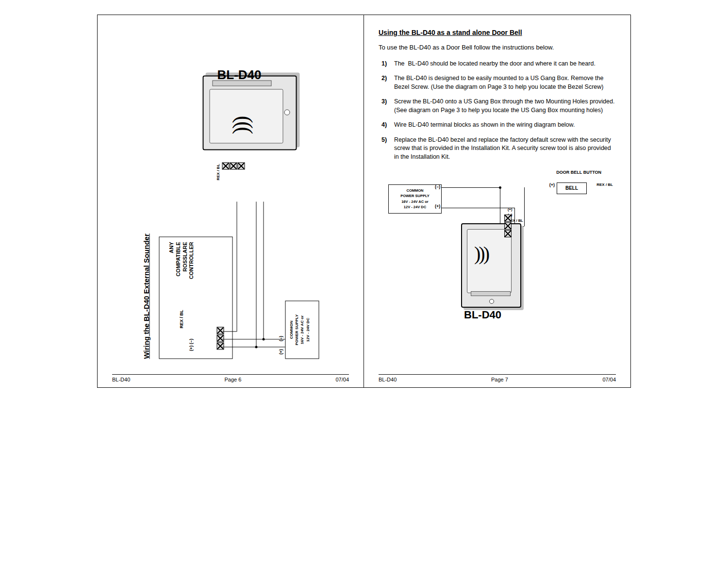Wiring the BL-D40 External Sounder
ANY
COMPATIBLE
ROSSLARE
CONTROLLER
(+)(−)
REX / BL
(+)(−)
COMMON
POWER SUPPLY
16V - 24V AC or
12V - 24V DC
)))
BL-D40
REX / BL
(−)
(+)
BL-D40 Page 6 07/04
Using the BL-D40 as a stand alone Door Bell
To use the BL-D40 as a Door Bell follow the instructions below.
The BL-D40 should be located nearby the door and where it can be heard.
The BL-D40 is designed to be easily mounted to a US Gang Box. Remove the Bezel Screw. (Use the diagram on Page 3 to help you locate the Bezel Screw)
Screw the BL-D40 onto a US Gang Box through the two Mounting Holes provided. (See diagram on Page 3 to help you locate the US Gang Box mounting holes)
Wire BL-D40 terminal blocks as shown in the wiring diagram below.
Replace the BL-D40 bezel and replace the factory default screw with the security screw that is provided in the Installation Kit. A security screw tool is also provided in the Installation Kit.
DOOR BELL BUTTON
COMMON
POWER SUPPLY
16V - 24V AC or
12V - 24V DC
(−)
(+)
(+)
BELL
REX / BL
)))
(+)
(−)
REX / BL
BL-D40
BL-D40 Page 7 07/04